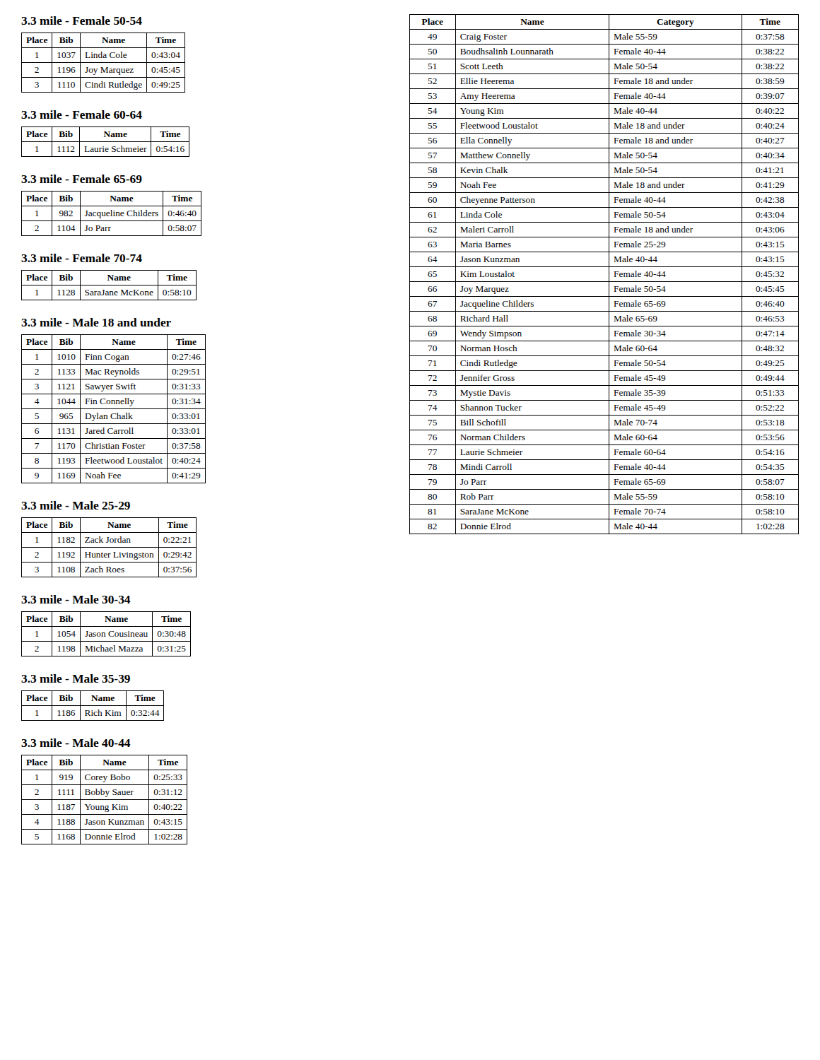3.3 mile - Female 50-54
| Place | Bib | Name | Time |
| --- | --- | --- | --- |
| 1 | 1037 | Linda Cole | 0:43:04 |
| 2 | 1196 | Joy Marquez | 0:45:45 |
| 3 | 1110 | Cindi Rutledge | 0:49:25 |
3.3 mile - Female 60-64
| Place | Bib | Name | Time |
| --- | --- | --- | --- |
| 1 | 1112 | Laurie Schmeier | 0:54:16 |
3.3 mile - Female 65-69
| Place | Bib | Name | Time |
| --- | --- | --- | --- |
| 1 | 982 | Jacqueline Childers | 0:46:40 |
| 2 | 1104 | Jo Parr | 0:58:07 |
3.3 mile - Female 70-74
| Place | Bib | Name | Time |
| --- | --- | --- | --- |
| 1 | 1128 | SaraJane McKone | 0:58:10 |
3.3 mile - Male 18 and under
| Place | Bib | Name | Time |
| --- | --- | --- | --- |
| 1 | 1010 | Finn Cogan | 0:27:46 |
| 2 | 1133 | Mac Reynolds | 0:29:51 |
| 3 | 1121 | Sawyer Swift | 0:31:33 |
| 4 | 1044 | Fin Connelly | 0:31:34 |
| 5 | 965 | Dylan Chalk | 0:33:01 |
| 6 | 1131 | Jared Carroll | 0:33:01 |
| 7 | 1170 | Christian Foster | 0:37:58 |
| 8 | 1193 | Fleetwood Loustalot | 0:40:24 |
| 9 | 1169 | Noah Fee | 0:41:29 |
3.3 mile - Male 25-29
| Place | Bib | Name | Time |
| --- | --- | --- | --- |
| 1 | 1182 | Zack Jordan | 0:22:21 |
| 2 | 1192 | Hunter Livingston | 0:29:42 |
| 3 | 1108 | Zach Roes | 0:37:56 |
3.3 mile - Male 30-34
| Place | Bib | Name | Time |
| --- | --- | --- | --- |
| 1 | 1054 | Jason Cousineau | 0:30:48 |
| 2 | 1198 | Michael Mazza | 0:31:25 |
3.3 mile - Male 35-39
| Place | Bib | Name | Time |
| --- | --- | --- | --- |
| 1 | 1186 | Rich Kim | 0:32:44 |
3.3 mile - Male 40-44
| Place | Bib | Name | Time |
| --- | --- | --- | --- |
| 1 | 919 | Corey Bobo | 0:25:33 |
| 2 | 1111 | Bobby Sauer | 0:31:12 |
| 3 | 1187 | Young Kim | 0:40:22 |
| 4 | 1188 | Jason Kunzman | 0:43:15 |
| 5 | 1168 | Donnie Elrod | 1:02:28 |
| Place | Name | Category | Time |
| --- | --- | --- | --- |
| 49 | Craig Foster | Male 55-59 | 0:37:58 |
| 50 | Boudhsalinh Lounnarath | Female 40-44 | 0:38:22 |
| 51 | Scott Leeth | Male 50-54 | 0:38:22 |
| 52 | Ellie Heerema | Female 18 and under | 0:38:59 |
| 53 | Amy Heerema | Female 40-44 | 0:39:07 |
| 54 | Young Kim | Male 40-44 | 0:40:22 |
| 55 | Fleetwood Loustalot | Male 18 and under | 0:40:24 |
| 56 | Ella Connelly | Female 18 and under | 0:40:27 |
| 57 | Matthew Connelly | Male 50-54 | 0:40:34 |
| 58 | Kevin Chalk | Male 50-54 | 0:41:21 |
| 59 | Noah Fee | Male 18 and under | 0:41:29 |
| 60 | Cheyenne Patterson | Female 40-44 | 0:42:38 |
| 61 | Linda Cole | Female 50-54 | 0:43:04 |
| 62 | Maleri Carroll | Female 18 and under | 0:43:06 |
| 63 | Maria Barnes | Female 25-29 | 0:43:15 |
| 64 | Jason Kunzman | Male 40-44 | 0:43:15 |
| 65 | Kim Loustalot | Female 40-44 | 0:45:32 |
| 66 | Joy Marquez | Female 50-54 | 0:45:45 |
| 67 | Jacqueline Childers | Female 65-69 | 0:46:40 |
| 68 | Richard Hall | Male 65-69 | 0:46:53 |
| 69 | Wendy Simpson | Female 30-34 | 0:47:14 |
| 70 | Norman Hosch | Male 60-64 | 0:48:32 |
| 71 | Cindi Rutledge | Female 50-54 | 0:49:25 |
| 72 | Jennifer Gross | Female 45-49 | 0:49:44 |
| 73 | Mystie Davis | Female 35-39 | 0:51:33 |
| 74 | Shannon Tucker | Female 45-49 | 0:52:22 |
| 75 | Bill Schofill | Male 70-74 | 0:53:18 |
| 76 | Norman Childers | Male 60-64 | 0:53:56 |
| 77 | Laurie Schmeier | Female 60-64 | 0:54:16 |
| 78 | Mindi Carroll | Female 40-44 | 0:54:35 |
| 79 | Jo Parr | Female 65-69 | 0:58:07 |
| 80 | Rob Parr | Male 55-59 | 0:58:10 |
| 81 | SaraJane McKone | Female 70-74 | 0:58:10 |
| 82 | Donnie Elrod | Male 40-44 | 1:02:28 |